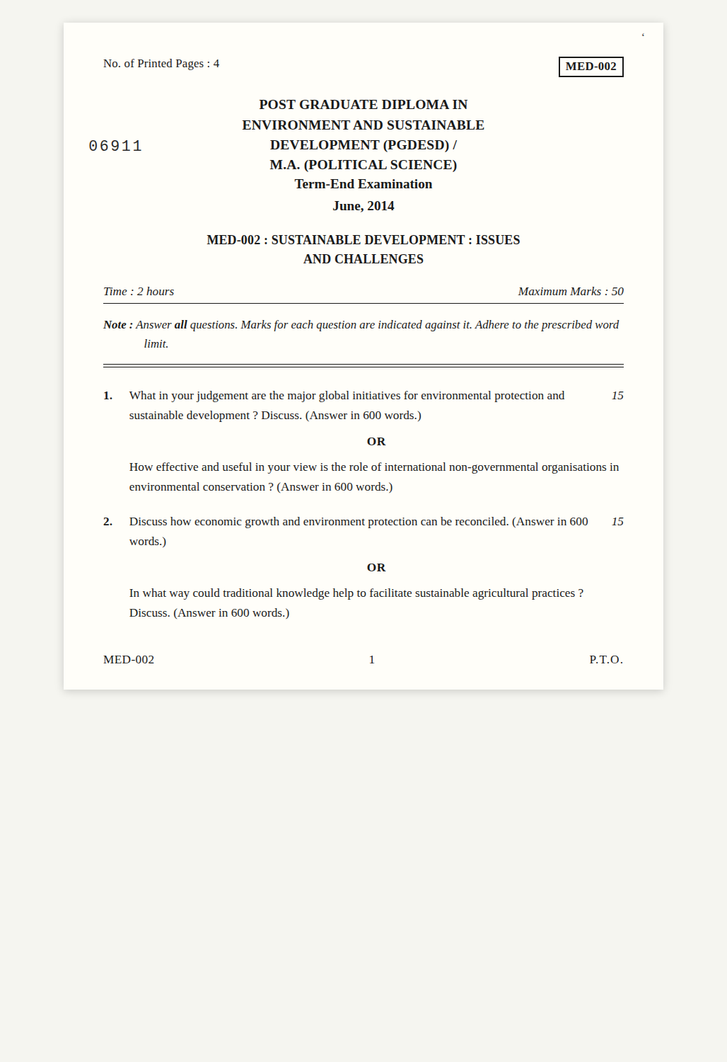‘
No. of Printed Pages : 4 MED-002
POST GRADUATE DIPLOMA IN
ENVIRONMENT AND SUSTAINABLE
DEVELOPMENT (PGDESD) /
M.A. (POLITICAL SCIENCE)
06911
Term-End Examination
June, 2014
MED-002 : SUSTAINABLE DEVELOPMENT : ISSUES
AND CHALLENGES
Time : 2 hours Maximum Marks : 50
Note : Answer all questions. Marks for each question are indicated against it. Adhere to the prescribed word limit.
1. 15 What in your judgement are the major global initiatives for environmental protection and sustainable development ? Discuss. (Answer in 600 words.)
OR
How effective and useful in your view is the role of international non-governmental organisations in environmental conservation ? (Answer in 600 words.)
2. 15 Discuss how economic growth and environment protection can be reconciled. (Answer in 600 words.)
OR
In what way could traditional knowledge help to facilitate sustainable agricultural practices ? Discuss. (Answer in 600 words.)
MED-002 1 P.T.O.